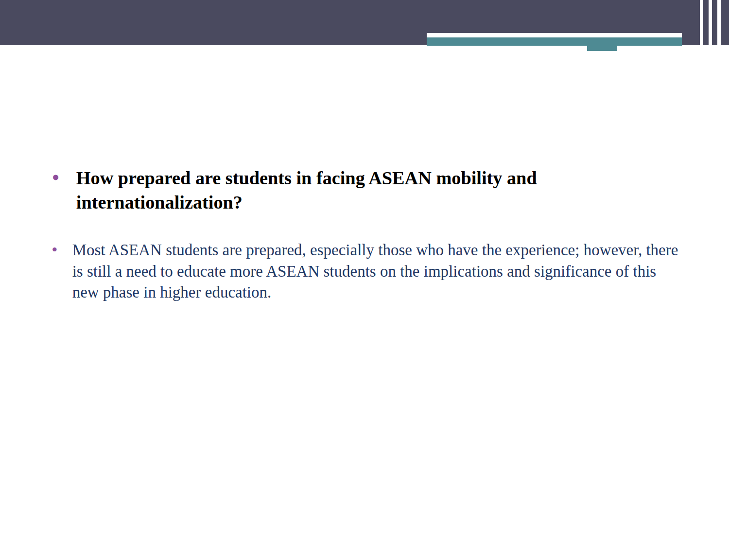How prepared are students in facing ASEAN mobility and internationalization?
Most ASEAN students are prepared, especially those who have the experience; however, there is still a need to educate more ASEAN students on the implications and significance of this new phase in higher education.